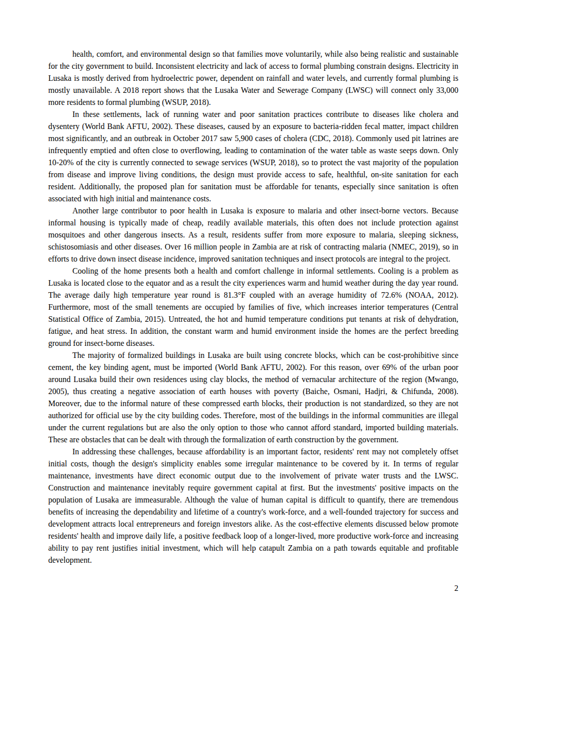health, comfort, and environmental design so that families move voluntarily, while also being realistic and sustainable for the city government to build. Inconsistent electricity and lack of access to formal plumbing constrain designs. Electricity in Lusaka is mostly derived from hydroelectric power, dependent on rainfall and water levels, and currently formal plumbing is mostly unavailable. A 2018 report shows that the Lusaka Water and Sewerage Company (LWSC) will connect only 33,000 more residents to formal plumbing (WSUP, 2018).
In these settlements, lack of running water and poor sanitation practices contribute to diseases like cholera and dysentery (World Bank AFTU, 2002). These diseases, caused by an exposure to bacteria-ridden fecal matter, impact children most significantly, and an outbreak in October 2017 saw 5,900 cases of cholera (CDC, 2018). Commonly used pit latrines are infrequently emptied and often close to overflowing, leading to contamination of the water table as waste seeps down. Only 10-20% of the city is currently connected to sewage services (WSUP, 2018), so to protect the vast majority of the population from disease and improve living conditions, the design must provide access to safe, healthful, on-site sanitation for each resident. Additionally, the proposed plan for sanitation must be affordable for tenants, especially since sanitation is often associated with high initial and maintenance costs.
Another large contributor to poor health in Lusaka is exposure to malaria and other insect-borne vectors. Because informal housing is typically made of cheap, readily available materials, this often does not include protection against mosquitoes and other dangerous insects. As a result, residents suffer from more exposure to malaria, sleeping sickness, schistosomiasis and other diseases. Over 16 million people in Zambia are at risk of contracting malaria (NMEC, 2019), so in efforts to drive down insect disease incidence, improved sanitation techniques and insect protocols are integral to the project.
Cooling of the home presents both a health and comfort challenge in informal settlements. Cooling is a problem as Lusaka is located close to the equator and as a result the city experiences warm and humid weather during the day year round. The average daily high temperature year round is 81.3°F coupled with an average humidity of 72.6% (NOAA, 2012). Furthermore, most of the small tenements are occupied by families of five, which increases interior temperatures (Central Statistical Office of Zambia, 2015). Untreated, the hot and humid temperature conditions put tenants at risk of dehydration, fatigue, and heat stress. In addition, the constant warm and humid environment inside the homes are the perfect breeding ground for insect-borne diseases.
The majority of formalized buildings in Lusaka are built using concrete blocks, which can be cost-prohibitive since cement, the key binding agent, must be imported (World Bank AFTU, 2002). For this reason, over 69% of the urban poor around Lusaka build their own residences using clay blocks, the method of vernacular architecture of the region (Mwango, 2005), thus creating a negative association of earth houses with poverty (Baiche, Osmani, Hadjri, & Chifunda, 2008). Moreover, due to the informal nature of these compressed earth blocks, their production is not standardized, so they are not authorized for official use by the city building codes. Therefore, most of the buildings in the informal communities are illegal under the current regulations but are also the only option to those who cannot afford standard, imported building materials. These are obstacles that can be dealt with through the formalization of earth construction by the government.
In addressing these challenges, because affordability is an important factor, residents' rent may not completely offset initial costs, though the design's simplicity enables some irregular maintenance to be covered by it. In terms of regular maintenance, investments have direct economic output due to the involvement of private water trusts and the LWSC. Construction and maintenance inevitably require government capital at first. But the investments' positive impacts on the population of Lusaka are immeasurable. Although the value of human capital is difficult to quantify, there are tremendous benefits of increasing the dependability and lifetime of a country's work-force, and a well-founded trajectory for success and development attracts local entrepreneurs and foreign investors alike. As the cost-effective elements discussed below promote residents' health and improve daily life, a positive feedback loop of a longer-lived, more productive work-force and increasing ability to pay rent justifies initial investment, which will help catapult Zambia on a path towards equitable and profitable development.
2